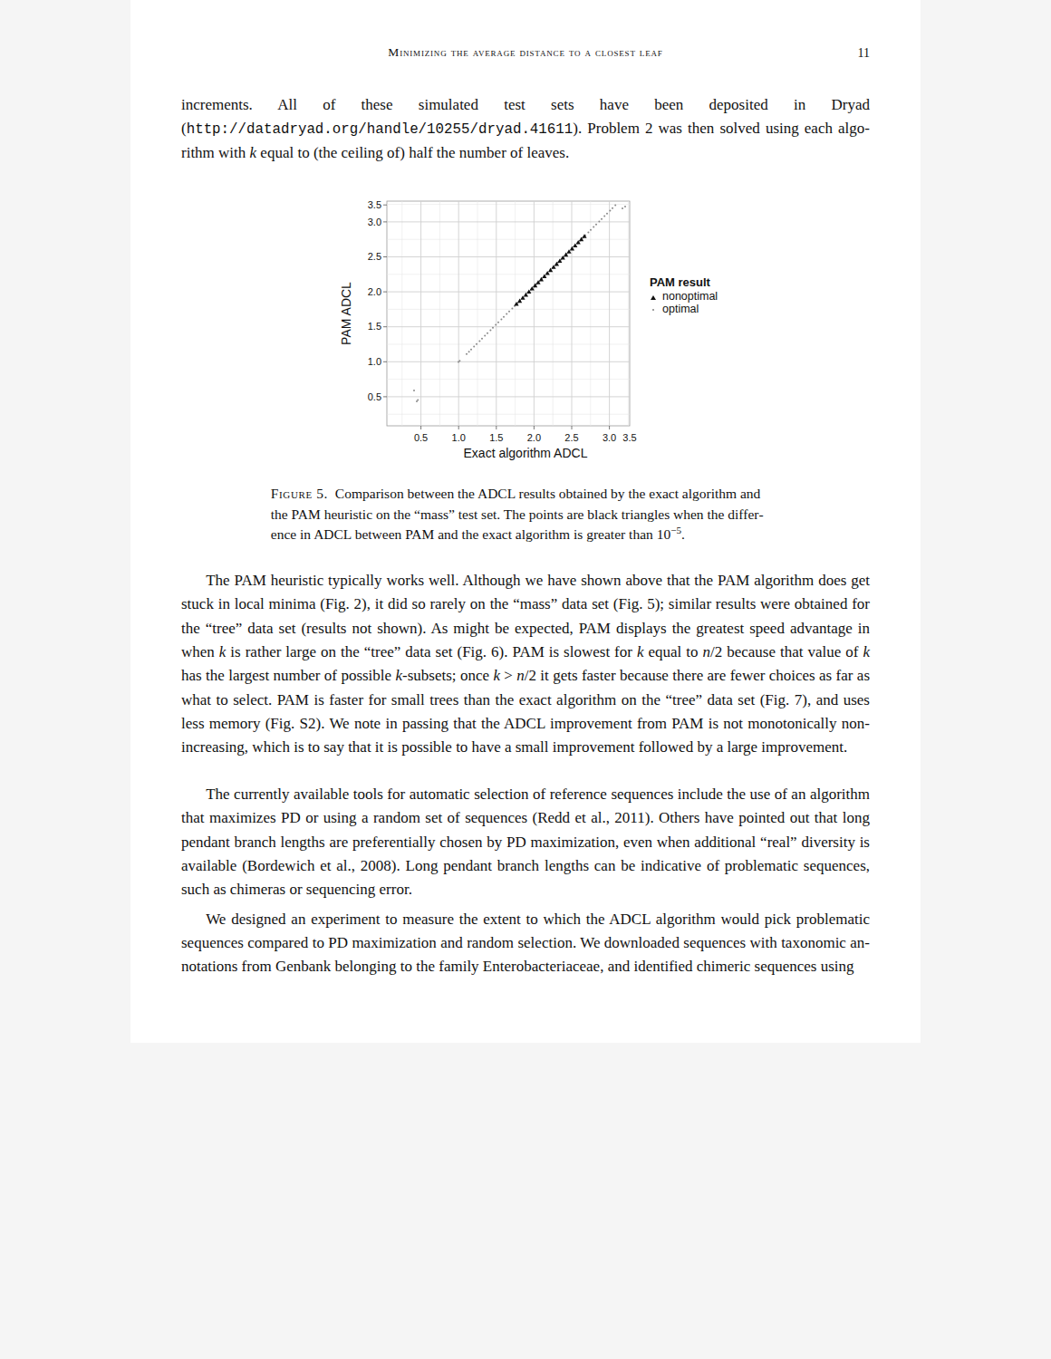Minimizing the average distance to a closest leaf 11
increments. All of these simulated test sets have been deposited in Dryad (http://datadryad.org/handle/10255/dryad.41611). Problem 2 was then solved using each algorithm with k equal to (the ceiling of) half the number of leaves.
0.5 1.0 1.5 2.0 2.5 3.0 3.5 3.5 0.5 1.0 1.5 2.0 2.5 3.0 3.5 3.5 Exact algorithm ADCL PAM ADCL PAM result nonoptimal optimal
Figure 5. Comparison between the ADCL results obtained by the exact algorithm and the PAM heuristic on the “mass” test set. The points are black triangles when the difference in ADCL between PAM and the exact algorithm is greater than 10−5.
The PAM heuristic typically works well. Although we have shown above that the PAM algorithm does get stuck in local minima (Fig. 2), it did so rarely on the “mass” data set (Fig. 5); similar results were obtained for the “tree” data set (results not shown). As might be expected, PAM displays the greatest speed advantage in when k is rather large on the “tree” data set (Fig. 6). PAM is slowest for k equal to n/2 because that value of k has the largest number of possible k-subsets; once k > n/2 it gets faster because there are fewer choices as far as what to select. PAM is faster for small trees than the exact algorithm on the “tree” data set (Fig. 7), and uses less memory (Fig. S2). We note in passing that the ADCL improvement from PAM is not monotonically non-increasing, which is to say that it is possible to have a small improvement followed by a large improvement.
The currently available tools for automatic selection of reference sequences include the use of an algorithm that maximizes PD or using a random set of sequences (Redd et al., 2011). Others have pointed out that long pendant branch lengths are preferentially chosen by PD maximization, even when additional “real” diversity is available (Bordewich et al., 2008). Long pendant branch lengths can be indicative of problematic sequences, such as chimeras or sequencing error.
We designed an experiment to measure the extent to which the ADCL algorithm would pick problematic sequences compared to PD maximization and random selection. We downloaded sequences with taxonomic annotations from Genbank belonging to the family Enterobacteriaceae, and identified chimeric sequences using